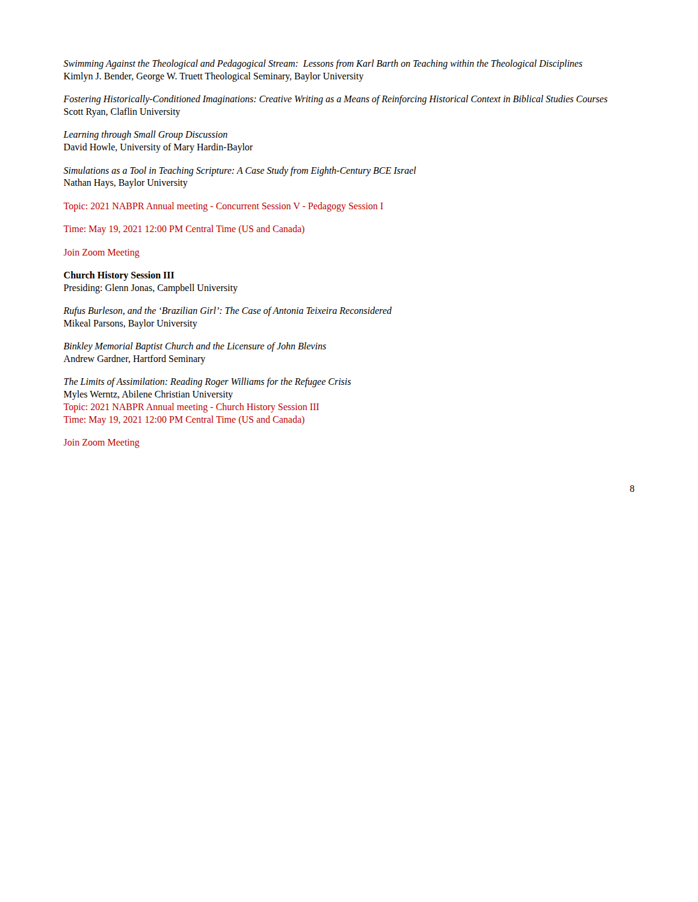Swimming Against the Theological and Pedagogical Stream: Lessons from Karl Barth on Teaching within the Theological Disciplines
Kimlyn J. Bender, George W. Truett Theological Seminary, Baylor University
Fostering Historically-Conditioned Imaginations: Creative Writing as a Means of Reinforcing Historical Context in Biblical Studies Courses
Scott Ryan, Claflin University
Learning through Small Group Discussion
David Howle, University of Mary Hardin-Baylor
Simulations as a Tool in Teaching Scripture: A Case Study from Eighth-Century BCE Israel
Nathan Hays, Baylor University
Topic: 2021 NABPR Annual meeting - Concurrent Session V - Pedagogy Session I
Time: May 19, 2021 12:00 PM Central Time (US and Canada)
Join Zoom Meeting
Church History Session III
Presiding: Glenn Jonas, Campbell University
Rufus Burleson, and the ‘Brazilian Girl’: The Case of Antonia Teixeira Reconsidered
Mikeal Parsons, Baylor University
Binkley Memorial Baptist Church and the Licensure of John Blevins
Andrew Gardner, Hartford Seminary
The Limits of Assimilation: Reading Roger Williams for the Refugee Crisis
Myles Werntz, Abilene Christian University
Topic: 2021 NABPR Annual meeting - Church History Session III
Time: May 19, 2021 12:00 PM Central Time (US and Canada)
Join Zoom Meeting
8